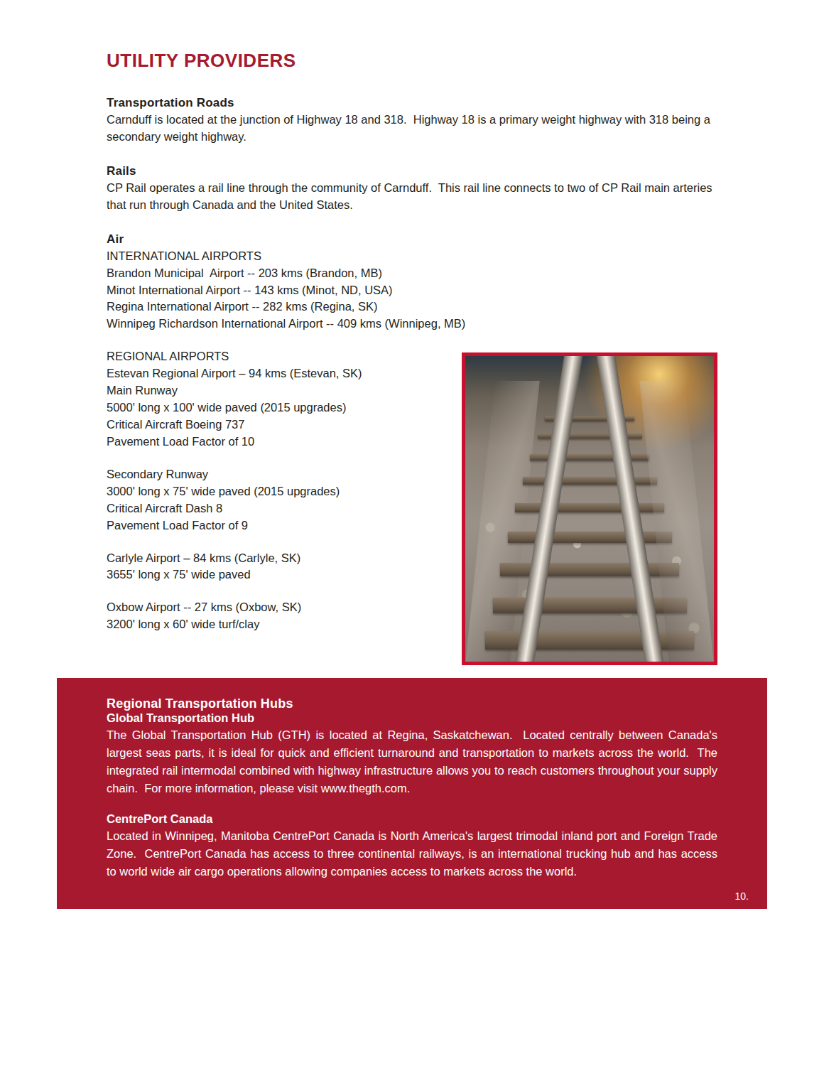UTILITY PROVIDERS
Transportation Roads
Carnduff is located at the junction of Highway 18 and 318. Highway 18 is a primary weight highway with 318 being a secondary weight highway.
Rails
CP Rail operates a rail line through the community of Carnduff. This rail line connects to two of CP Rail main arteries that run through Canada and the United States.
Air
INTERNATIONAL AIRPORTS
Brandon Municipal Airport -- 203 kms (Brandon, MB)
Minot International Airport -- 143 kms (Minot, ND, USA)
Regina International Airport -- 282 kms (Regina, SK)
Winnipeg Richardson International Airport -- 409 kms (Winnipeg, MB)
REGIONAL AIRPORTS
Estevan Regional Airport – 94 kms (Estevan, SK)
Main Runway
5000' long x 100' wide paved (2015 upgrades)
Critical Aircraft Boeing 737
Pavement Load Factor of 10
Secondary Runway
3000' long x 75' wide paved (2015 upgrades)
Critical Aircraft Dash 8
Pavement Load Factor of 9
Carlyle Airport – 84 kms (Carlyle, SK)
3655' long x 75' wide paved
Oxbow Airport -- 27 kms (Oxbow, SK)
3200' long x 60' wide turf/clay
Regional Transportation Hubs
Global Transportation Hub
The Global Transportation Hub (GTH) is located at Regina, Saskatchewan. Located centrally between Canada's largest seas parts, it is ideal for quick and efficient turnaround and transportation to markets across the world. The integrated rail intermodal combined with highway infrastructure allows you to reach customers throughout your supply chain. For more information, please visit www.thegth.com.
CentrePort Canada
Located in Winnipeg, Manitoba CentrePort Canada is North America's largest trimodal inland port and Foreign Trade Zone. CentrePort Canada has access to three continental railways, is an international trucking hub and has access to world wide air cargo operations allowing companies access to markets across the world.
10.